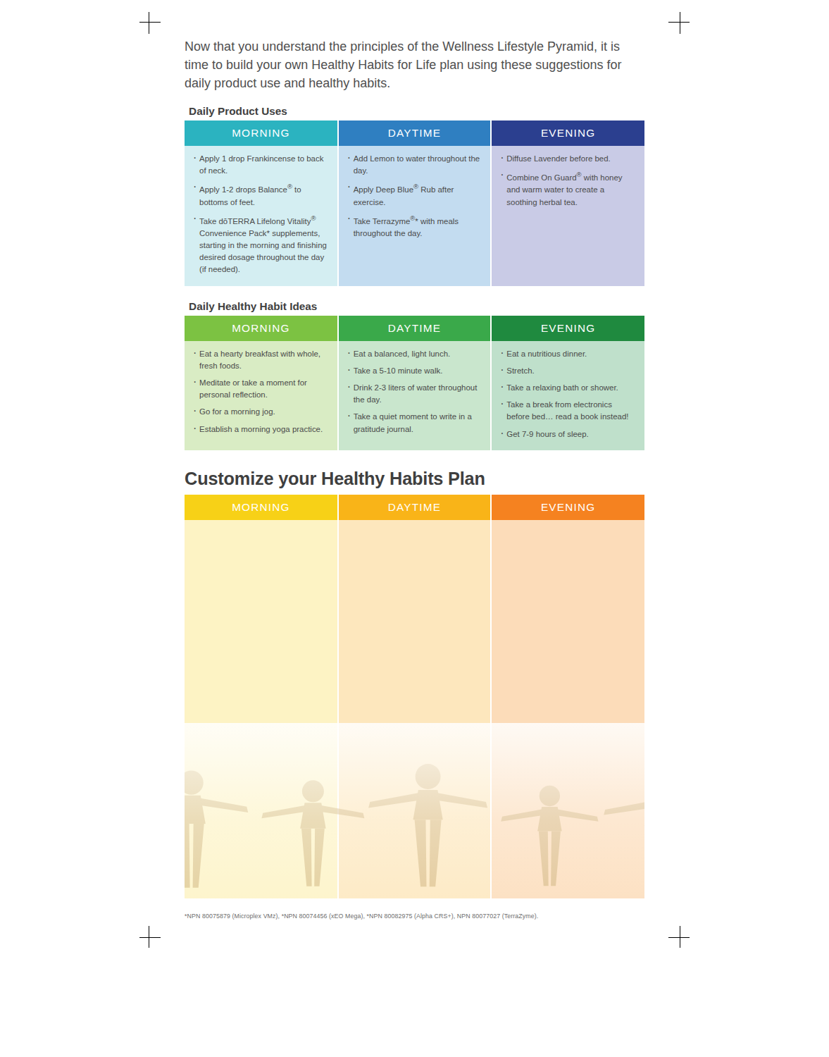Now that you understand the principles of the Wellness Lifestyle Pyramid, it is time to build your own Healthy Habits for Life plan using these suggestions for daily product use and healthy habits.
Daily Product Uses
| MORNING | DAYTIME | EVENING |
| --- | --- | --- |
| Apply 1 drop Frankincense to back of neck. Apply 1-2 drops Balance ® to bottoms of feet. Take dōTERRA Lifelong Vitality ® Convenience Pack* supplements, starting in the morning and finishing desired dosage throughout the day (if needed). | Add Lemon to water throughout the day. Apply Deep Blue ® Rub after exercise. Take Terrazyme ® * with meals throughout the day. | Diffuse Lavender before bed. Combine On Guard ® with honey and warm water to create a soothing herbal tea. |
Daily Healthy Habit Ideas
| MORNING | DAYTIME | EVENING |
| --- | --- | --- |
| Eat a hearty breakfast with whole, fresh foods. Meditate or take a moment for personal reflection. Go for a morning jog. Establish a morning yoga practice. | Eat a balanced, light lunch. Take a 5-10 minute walk. Drink 2-3 liters of water throughout the day. Take a quiet moment to write in a gratitude journal. | Eat a nutritious dinner. Stretch. Take a relaxing bath or shower. Take a break from electronics before bed… read a book instead! Get 7-9 hours of sleep. |
Customize your Healthy Habits Plan
| MORNING | DAYTIME | EVENING |
| --- | --- | --- |
*NPN 80075879 (Microplex VMz), *NPN 80074456 (xEO Mega), *NPN 80082975 (Alpha CRS+), NPN 80077027 (TerraZyme).